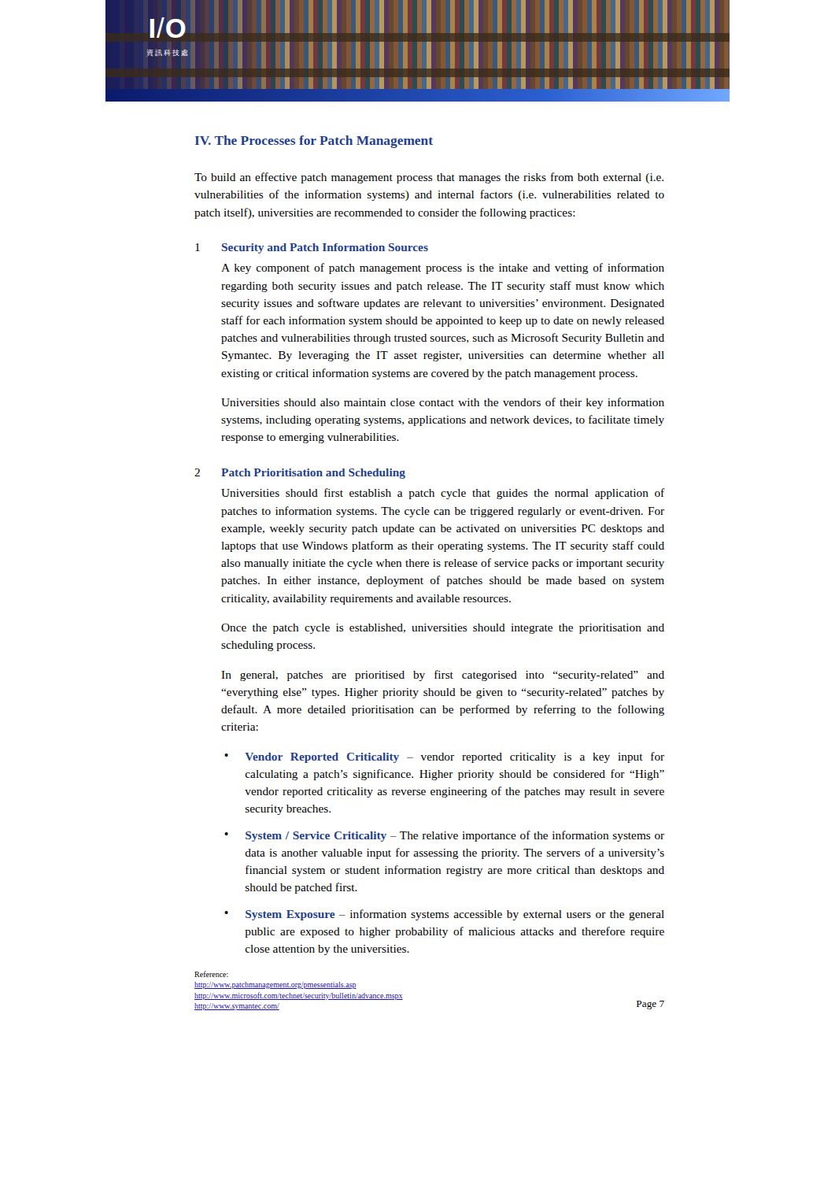I/O
資訊科技處
IV. The Processes for Patch Management
To build an effective patch management process that manages the risks from both external (i.e. vulnerabilities of the information systems) and internal factors (i.e. vulnerabilities related to patch itself), universities are recommended to consider the following practices:
Security and Patch Information Sources
A key component of patch management process is the intake and vetting of information regarding both security issues and patch release. The IT security staff must know which security issues and software updates are relevant to universities’ environment. Designated staff for each information system should be appointed to keep up to date on newly released patches and vulnerabilities through trusted sources, such as Microsoft Security Bulletin and Symantec. By leveraging the IT asset register, universities can determine whether all existing or critical information systems are covered by the patch management process.
Universities should also maintain close contact with the vendors of their key information systems, including operating systems, applications and network devices, to facilitate timely response to emerging vulnerabilities.
Patch Prioritisation and Scheduling
Universities should first establish a patch cycle that guides the normal application of patches to information systems. The cycle can be triggered regularly or event-driven. For example, weekly security patch update can be activated on universities PC desktops and laptops that use Windows platform as their operating systems. The IT security staff could also manually initiate the cycle when there is release of service packs or important security patches. In either instance, deployment of patches should be made based on system criticality, availability requirements and available resources.
Once the patch cycle is established, universities should integrate the prioritisation and scheduling process.
In general, patches are prioritised by first categorised into “security-related” and “everything else” types. Higher priority should be given to “security-related” patches by default. A more detailed prioritisation can be performed by referring to the following criteria:
Vendor Reported Criticality – vendor reported criticality is a key input for calculating a patch’s significance. Higher priority should be considered for “High” vendor reported criticality as reverse engineering of the patches may result in severe security breaches.
System / Service Criticality – The relative importance of the information systems or data is another valuable input for assessing the priority. The servers of a university’s financial system or student information registry are more critical than desktops and should be patched first.
System Exposure – information systems accessible by external users or the general public are exposed to higher probability of malicious attacks and therefore require close attention by the universities.
Reference:
http://www.patchmanagement.org/pmessentials.asp
http://www.microsoft.com/technet/security/bulletin/advance.mspx
http://www.symantec.com/
Page 7